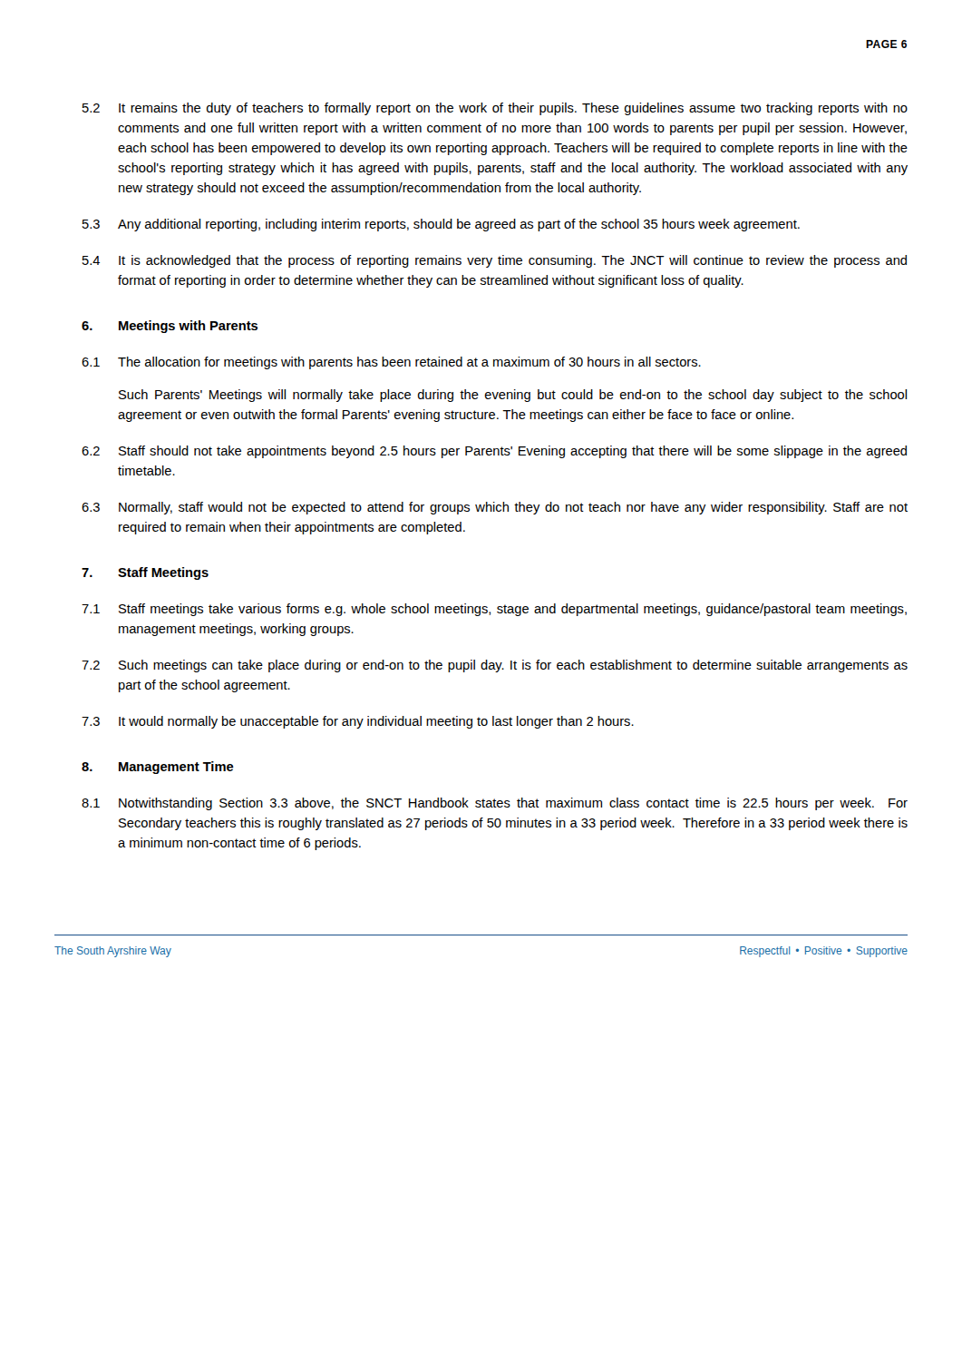PAGE 6
5.2
It remains the duty of teachers to formally report on the work of their pupils. These guidelines assume two tracking reports with no comments and one full written report with a written comment of no more than 100 words to parents per pupil per session. However, each school has been empowered to develop its own reporting approach. Teachers will be required to complete reports in line with the school's reporting strategy which it has agreed with pupils, parents, staff and the local authority. The workload associated with any new strategy should not exceed the assumption/recommendation from the local authority.
5.3
Any additional reporting, including interim reports, should be agreed as part of the school 35 hours week agreement.
5.4
It is acknowledged that the process of reporting remains very time consuming. The JNCT will continue to review the process and format of reporting in order to determine whether they can be streamlined without significant loss of quality.
6.
Meetings with Parents
6.1
The allocation for meetings with parents has been retained at a maximum of 30 hours in all sectors.
Such Parents' Meetings will normally take place during the evening but could be end-on to the school day subject to the school agreement or even outwith the formal Parents' evening structure. The meetings can either be face to face or online.
6.2
Staff should not take appointments beyond 2.5 hours per Parents' Evening accepting that there will be some slippage in the agreed timetable.
6.3
Normally, staff would not be expected to attend for groups which they do not teach nor have any wider responsibility. Staff are not required to remain when their appointments are completed.
7.
Staff Meetings
7.1
Staff meetings take various forms e.g. whole school meetings, stage and departmental meetings, guidance/pastoral team meetings, management meetings, working groups.
7.2
Such meetings can take place during or end-on to the pupil day. It is for each establishment to determine suitable arrangements as part of the school agreement.
7.3
It would normally be unacceptable for any individual meeting to last longer than 2 hours.
8.
Management Time
8.1
Notwithstanding Section 3.3 above, the SNCT Handbook states that maximum class contact time is 22.5 hours per week. For Secondary teachers this is roughly translated as 27 periods of 50 minutes in a 33 period week. Therefore in a 33 period week there is a minimum non-contact time of 6 periods.
The South Ayrshire Way
Respectful • Positive • Supportive